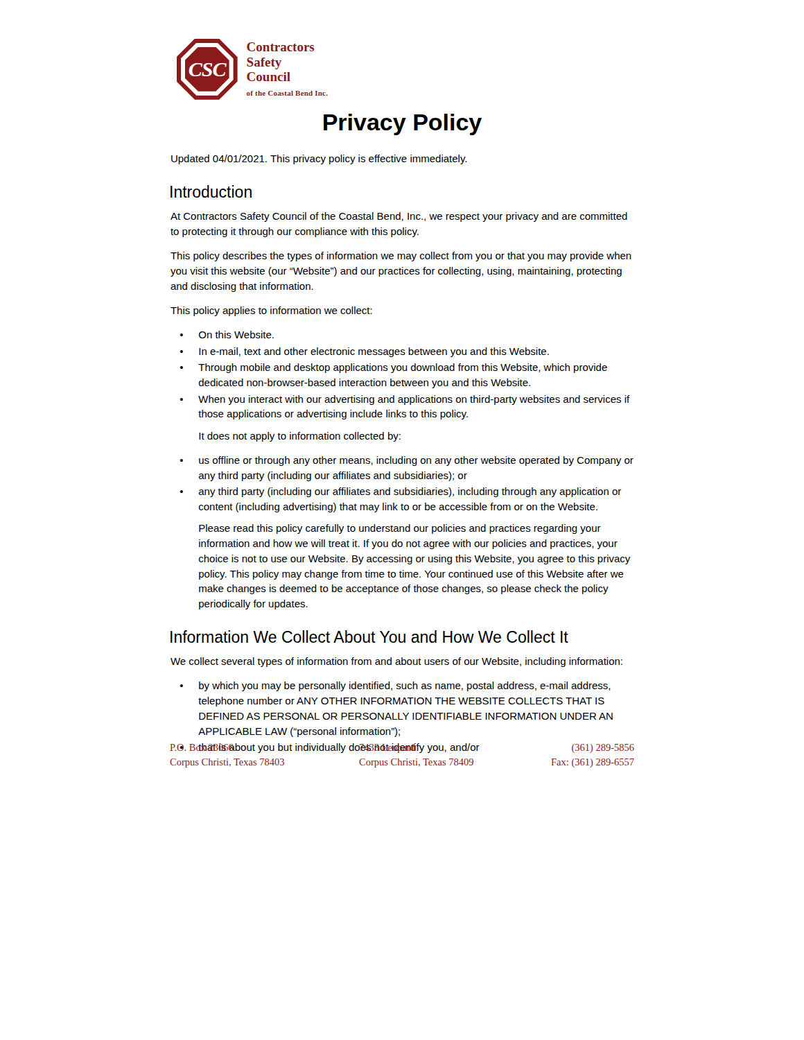| CSC | Contractors Safety Council of the Coastal Bend Inc. |
Privacy Policy
Updated 04/01/2021. This privacy policy is effective immediately.
Introduction
At Contractors Safety Council of the Coastal Bend, Inc., we respect your privacy and are committed to protecting it through our compliance with this policy.
This policy describes the types of information we may collect from you or that you may provide when you visit this website (our “Website”) and our practices for collecting, using, maintaining, protecting and disclosing that information.
This policy applies to information we collect:
On this Website.
In e-mail, text and other electronic messages between you and this Website.
Through mobile and desktop applications you download from this Website, which provide dedicated non-browser-based interaction between you and this Website.
When you interact with our advertising and applications on third-party websites and services if those applications or advertising include links to this policy.
It does not apply to information collected by:
us offline or through any other means, including on any other website operated by Company or any third party (including our affiliates and subsidiaries); or
any third party (including our affiliates and subsidiaries), including through any application or content (including advertising) that may link to or be accessible from or on the Website.
Please read this policy carefully to understand our policies and practices regarding your information and how we will treat it. If you do not agree with our policies and practices, your choice is not to use our Website. By accessing or using this Website, you agree to this privacy policy. This policy may change from time to time. Your continued use of this Website after we make changes is deemed to be acceptance of those changes, so please check the policy periodically for updates.
Information We Collect About You and How We Collect It
We collect several types of information from and about users of our Website, including information:
by which you may be personally identified, such as name, postal address, e-mail address, telephone number or any other information the website collects that is defined as personal or personally identifiable information under an applicable law (“personal information”);
that is about you but individually does not identify you, and/or
| P.O. Box 23066 | 7433 Leopard | (361) 289-5856 |
| Corpus Christi, Texas 78403 | Corpus Christi, Texas 78409 | Fax: (361) 289-6557 |